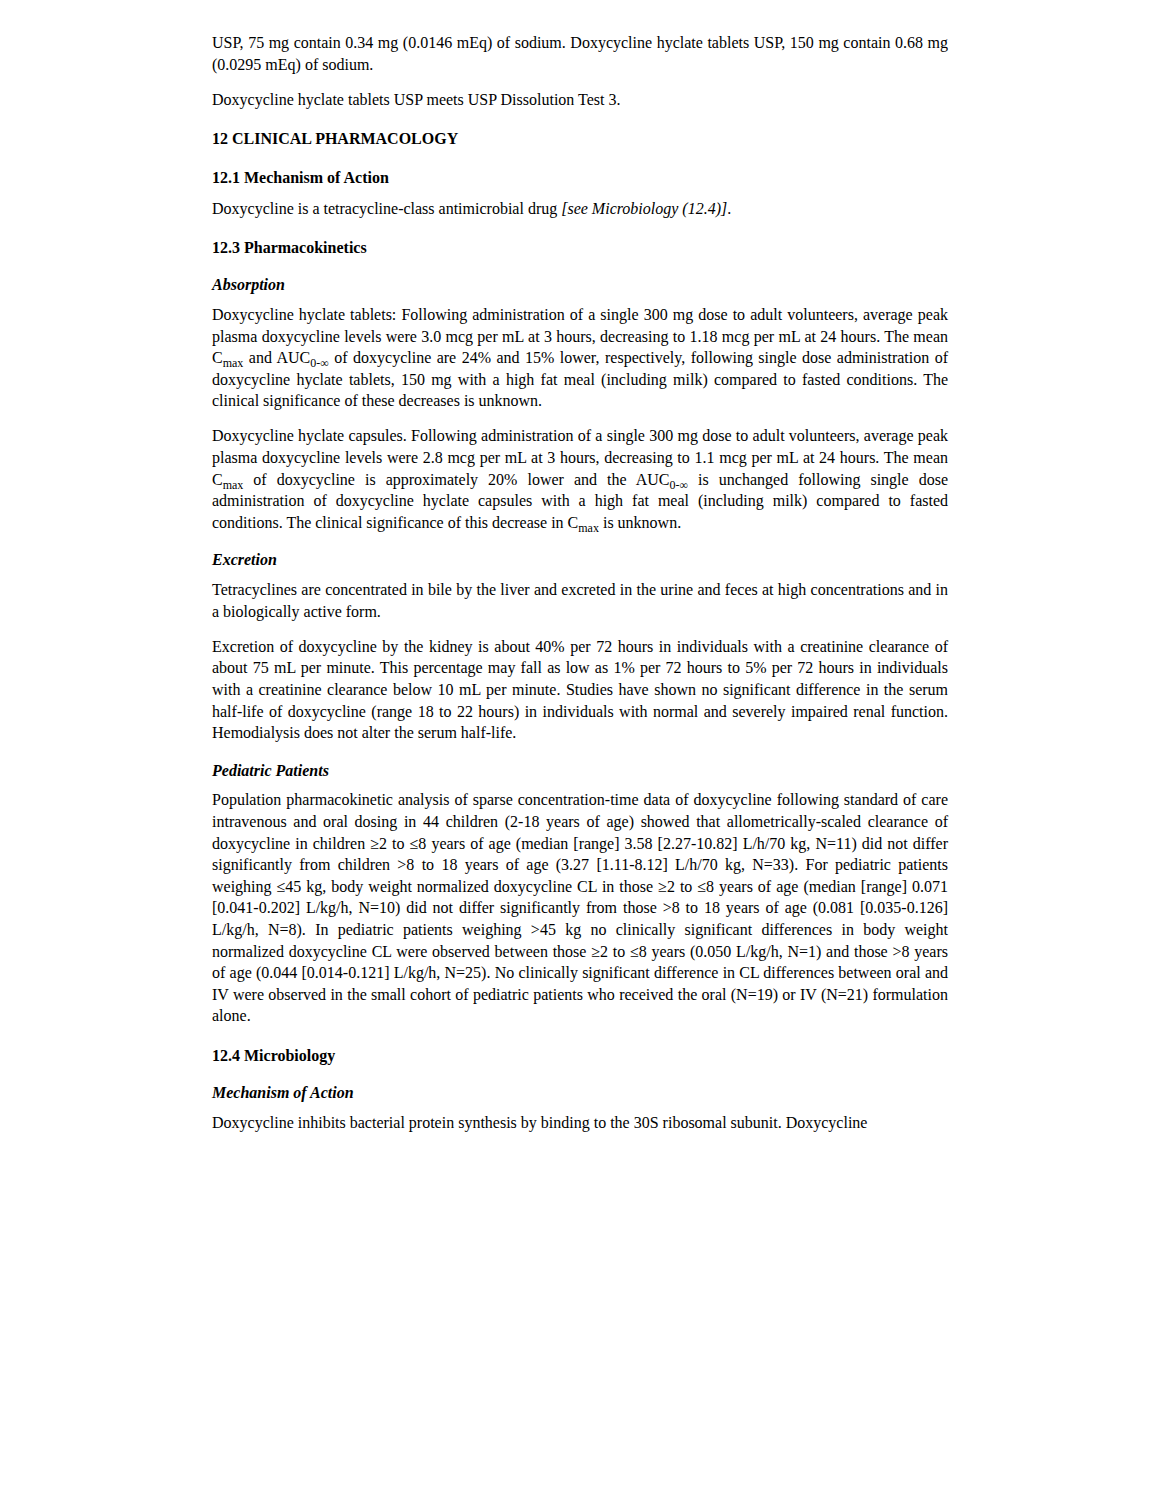USP, 75 mg contain 0.34 mg (0.0146 mEq) of sodium. Doxycycline hyclate tablets USP, 150 mg contain 0.68 mg (0.0295 mEq) of sodium.
Doxycycline hyclate tablets USP meets USP Dissolution Test 3.
12 CLINICAL PHARMACOLOGY
12.1 Mechanism of Action
Doxycycline is a tetracycline-class antimicrobial drug [see Microbiology (12.4)].
12.3 Pharmacokinetics
Absorption
Doxycycline hyclate tablets: Following administration of a single 300 mg dose to adult volunteers, average peak plasma doxycycline levels were 3.0 mcg per mL at 3 hours, decreasing to 1.18 mcg per mL at 24 hours. The mean Cmax and AUC0-∞ of doxycycline are 24% and 15% lower, respectively, following single dose administration of doxycycline hyclate tablets, 150 mg with a high fat meal (including milk) compared to fasted conditions. The clinical significance of these decreases is unknown.
Doxycycline hyclate capsules. Following administration of a single 300 mg dose to adult volunteers, average peak plasma doxycycline levels were 2.8 mcg per mL at 3 hours, decreasing to 1.1 mcg per mL at 24 hours. The mean Cmax of doxycycline is approximately 20% lower and the AUC0-∞ is unchanged following single dose administration of doxycycline hyclate capsules with a high fat meal (including milk) compared to fasted conditions. The clinical significance of this decrease in Cmax is unknown.
Excretion
Tetracyclines are concentrated in bile by the liver and excreted in the urine and feces at high concentrations and in a biologically active form.
Excretion of doxycycline by the kidney is about 40% per 72 hours in individuals with a creatinine clearance of about 75 mL per minute. This percentage may fall as low as 1% per 72 hours to 5% per 72 hours in individuals with a creatinine clearance below 10 mL per minute. Studies have shown no significant difference in the serum half-life of doxycycline (range 18 to 22 hours) in individuals with normal and severely impaired renal function. Hemodialysis does not alter the serum half-life.
Pediatric Patients
Population pharmacokinetic analysis of sparse concentration-time data of doxycycline following standard of care intravenous and oral dosing in 44 children (2-18 years of age) showed that allometrically-scaled clearance of doxycycline in children ≥2 to ≤8 years of age (median [range] 3.58 [2.27-10.82] L/h/70 kg, N=11) did not differ significantly from children >8 to 18 years of age (3.27 [1.11-8.12] L/h/70 kg, N=33). For pediatric patients weighing ≤45 kg, body weight normalized doxycycline CL in those ≥2 to ≤8 years of age (median [range] 0.071 [0.041-0.202] L/kg/h, N=10) did not differ significantly from those >8 to 18 years of age (0.081 [0.035-0.126] L/kg/h, N=8). In pediatric patients weighing >45 kg no clinically significant differences in body weight normalized doxycycline CL were observed between those ≥2 to ≤8 years (0.050 L/kg/h, N=1) and those >8 years of age (0.044 [0.014-0.121] L/kg/h, N=25). No clinically significant difference in CL differences between oral and IV were observed in the small cohort of pediatric patients who received the oral (N=19) or IV (N=21) formulation alone.
12.4 Microbiology
Mechanism of Action
Doxycycline inhibits bacterial protein synthesis by binding to the 30S ribosomal subunit. Doxycycline